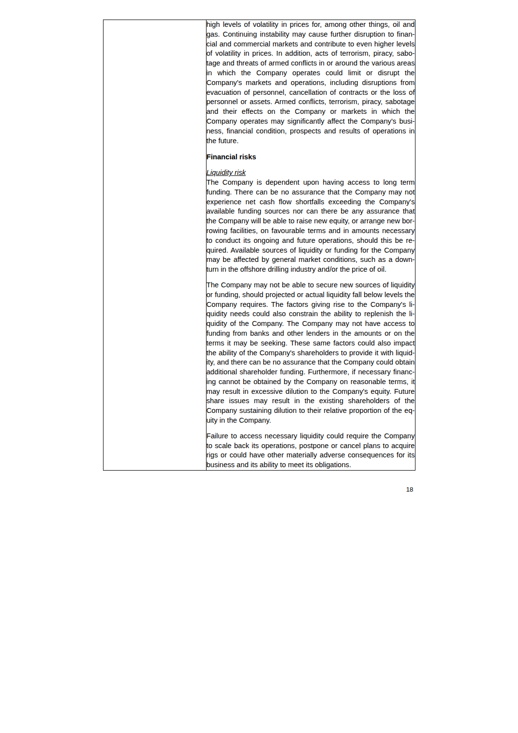| | high levels of volatility in prices for, among other things, oil and gas. Continuing instability may cause further disruption to financial and commercial markets and contribute to even higher levels of volatility in prices. In addition, acts of terrorism, piracy, sabotage and threats of armed conflicts in or around the various areas in which the Company operates could limit or disrupt the Company's markets and operations, including disruptions from evacuation of personnel, cancellation of contracts or the loss of personnel or assets. Armed conflicts, terrorism, piracy, sabotage and their effects on the Company or markets in which the Company operates may significantly affect the Company's business, financial condition, prospects and results of operations in the future. Financial risks Liquidity risk The Company is dependent upon having access to long term funding. There can be no assurance that the Company may not experience net cash flow shortfalls exceeding the Company's available funding sources nor can there be any assurance that the Company will be able to raise new equity, or arrange new borrowing facilities, on favourable terms and in amounts necessary to conduct its ongoing and future operations, should this be required. Available sources of liquidity or funding for the Company may be affected by general market conditions, such as a downturn in the offshore drilling industry and/or the price of oil. The Company may not be able to secure new sources of liquidity or funding, should projected or actual liquidity fall below levels the Company requires. The factors giving rise to the Company's liquidity needs could also constrain the ability to replenish the liquidity of the Company. The Company may not have access to funding from banks and other lenders in the amounts or on the terms it may be seeking. These same factors could also impact the ability of the Company's shareholders to provide it with liquidity, and there can be no assurance that the Company could obtain additional shareholder funding. Furthermore, if necessary financing cannot be obtained by the Company on reasonable terms, it may result in excessive dilution to the Company's equity. Future share issues may result in the existing shareholders of the Company sustaining dilution to their relative proportion of the equity in the Company. Failure to access necessary liquidity could require the Company to scale back its operations, postpone or cancel plans to acquire rigs or could have other materially adverse consequences for its business and its ability to meet its obligations. |
18